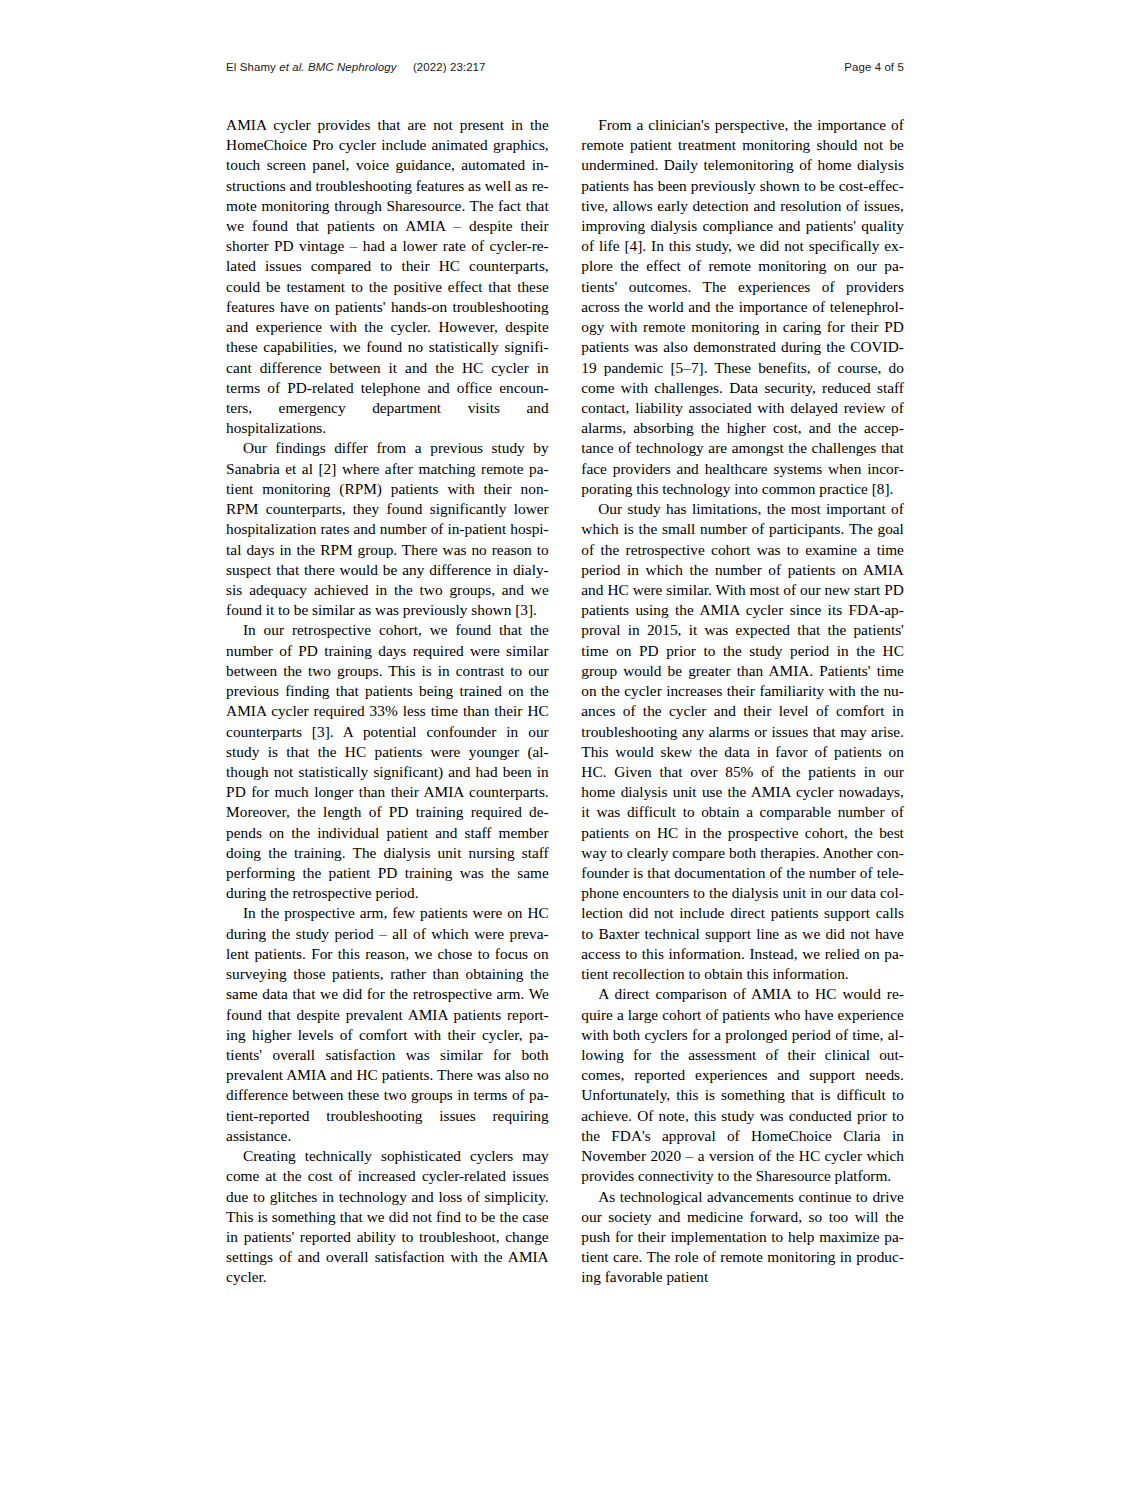El Shamy et al. BMC Nephrology (2022) 23:217
Page 4 of 5
AMIA cycler provides that are not present in the HomeChoice Pro cycler include animated graphics, touch screen panel, voice guidance, automated instructions and troubleshooting features as well as remote monitoring through Sharesource. The fact that we found that patients on AMIA – despite their shorter PD vintage – had a lower rate of cycler-related issues compared to their HC counterparts, could be testament to the positive effect that these features have on patients' hands-on troubleshooting and experience with the cycler. However, despite these capabilities, we found no statistically significant difference between it and the HC cycler in terms of PD-related telephone and office encounters, emergency department visits and hospitalizations.
Our findings differ from a previous study by Sanabria et al [2] where after matching remote patient monitoring (RPM) patients with their non-RPM counterparts, they found significantly lower hospitalization rates and number of in-patient hospital days in the RPM group. There was no reason to suspect that there would be any difference in dialysis adequacy achieved in the two groups, and we found it to be similar as was previously shown [3].
In our retrospective cohort, we found that the number of PD training days required were similar between the two groups. This is in contrast to our previous finding that patients being trained on the AMIA cycler required 33% less time than their HC counterparts [3]. A potential confounder in our study is that the HC patients were younger (although not statistically significant) and had been in PD for much longer than their AMIA counterparts. Moreover, the length of PD training required depends on the individual patient and staff member doing the training. The dialysis unit nursing staff performing the patient PD training was the same during the retrospective period.
In the prospective arm, few patients were on HC during the study period – all of which were prevalent patients. For this reason, we chose to focus on surveying those patients, rather than obtaining the same data that we did for the retrospective arm. We found that despite prevalent AMIA patients reporting higher levels of comfort with their cycler, patients' overall satisfaction was similar for both prevalent AMIA and HC patients. There was also no difference between these two groups in terms of patient-reported troubleshooting issues requiring assistance.
Creating technically sophisticated cyclers may come at the cost of increased cycler-related issues due to glitches in technology and loss of simplicity. This is something that we did not find to be the case in patients' reported ability to troubleshoot, change settings of and overall satisfaction with the AMIA cycler.
From a clinician's perspective, the importance of remote patient treatment monitoring should not be undermined. Daily telemonitoring of home dialysis patients has been previously shown to be cost-effective, allows early detection and resolution of issues, improving dialysis compliance and patients' quality of life [4]. In this study, we did not specifically explore the effect of remote monitoring on our patients' outcomes. The experiences of providers across the world and the importance of telenephrology with remote monitoring in caring for their PD patients was also demonstrated during the COVID-19 pandemic [5–7]. These benefits, of course, do come with challenges. Data security, reduced staff contact, liability associated with delayed review of alarms, absorbing the higher cost, and the acceptance of technology are amongst the challenges that face providers and healthcare systems when incorporating this technology into common practice [8].
Our study has limitations, the most important of which is the small number of participants. The goal of the retrospective cohort was to examine a time period in which the number of patients on AMIA and HC were similar. With most of our new start PD patients using the AMIA cycler since its FDA-approval in 2015, it was expected that the patients' time on PD prior to the study period in the HC group would be greater than AMIA. Patients' time on the cycler increases their familiarity with the nuances of the cycler and their level of comfort in troubleshooting any alarms or issues that may arise. This would skew the data in favor of patients on HC. Given that over 85% of the patients in our home dialysis unit use the AMIA cycler nowadays, it was difficult to obtain a comparable number of patients on HC in the prospective cohort, the best way to clearly compare both therapies. Another confounder is that documentation of the number of telephone encounters to the dialysis unit in our data collection did not include direct patients support calls to Baxter technical support line as we did not have access to this information. Instead, we relied on patient recollection to obtain this information.
A direct comparison of AMIA to HC would require a large cohort of patients who have experience with both cyclers for a prolonged period of time, allowing for the assessment of their clinical outcomes, reported experiences and support needs. Unfortunately, this is something that is difficult to achieve. Of note, this study was conducted prior to the FDA's approval of HomeChoice Claria in November 2020 – a version of the HC cycler which provides connectivity to the Sharesource platform.
As technological advancements continue to drive our society and medicine forward, so too will the push for their implementation to help maximize patient care. The role of remote monitoring in producing favorable patient